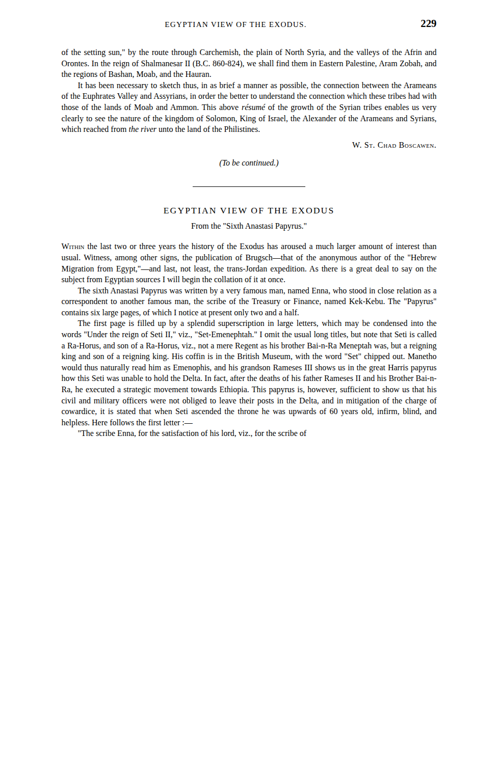EGYPTIAN VIEW OF THE EXODUS. 229
of the setting sun," by the route through Carchemish, the plain of North Syria, and the valleys of the Afrin and Orontes. In the reign of Shalmanesar II (B.C. 860-824), we shall find them in Eastern Palestine, Aram Zobah, and the regions of Bashan, Moab, and the Hauran.
It has been necessary to sketch thus, in as brief a manner as possible, the connection between the Arameans of the Euphrates Valley and Assyrians, in order the better to understand the connection which these tribes had with those of the lands of Moab and Ammon. This above résumé of the growth of the Syrian tribes enables us very clearly to see the nature of the kingdom of Solomon, King of Israel, the Alexander of the Arameans and Syrians, which reached from the river unto the land of the Philistines.
W. St. Chad Boscawen.
(To be continued.)
EGYPTIAN VIEW OF THE EXODUS
From the "Sixth Anastasi Papyrus."
Within the last two or three years the history of the Exodus has aroused a much larger amount of interest than usual. Witness, among other signs, the publication of Brugsch—that of the anonymous author of the "Hebrew Migration from Egypt,"—and last, not least, the trans-Jordan expedition. As there is a great deal to say on the subject from Egyptian sources I will begin the collation of it at once.
The sixth Anastasi Papyrus was written by a very famous man, named Enna, who stood in close relation as a correspondent to another famous man, the scribe of the Treasury or Finance, named Kek-Kebu. The "Papyrus" contains six large pages, of which I notice at present only two and a half.
The first page is filled up by a splendid superscription in large letters, which may be condensed into the words "Under the reign of Seti II," viz., "Set-Emenephtah." I omit the usual long titles, but note that Seti is called a Ra-Horus, and son of a Ra-Horus, viz., not a mere Regent as his brother Bai-n-Ra Meneptah was, but a reigning king and son of a reigning king. His coffin is in the British Museum, with the word "Set" chipped out. Manetho would thus naturally read him as Emenophis, and his grandson Rameses III shows us in the great Harris papyrus how this Seti was unable to hold the Delta. In fact, after the deaths of his father Rameses II and his Brother Bai-n-Ra, he executed a strategic movement towards Ethiopia. This papyrus is, however, sufficient to show us that his civil and military officers were not obliged to leave their posts in the Delta, and in mitigation of the charge of cowardice, it is stated that when Seti ascended the throne he was upwards of 60 years old, infirm, blind, and helpless. Here follows the first letter :—
"The scribe Enna, for the satisfaction of his lord, viz., for the scribe of